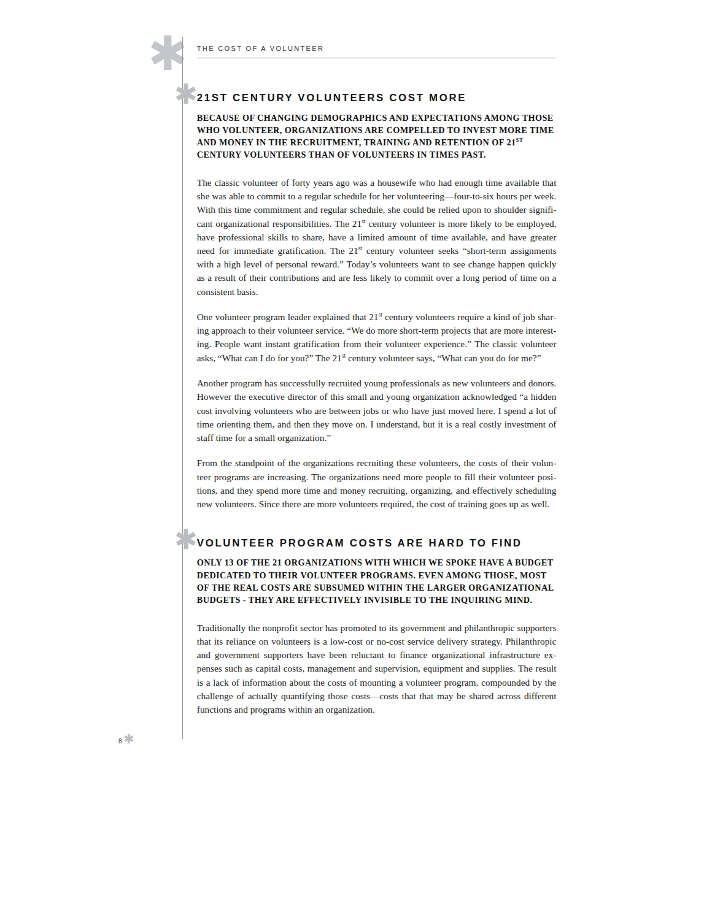✱
The Cost of a Volunteer
✱
21st Century Volunteers Cost More
Because of changing demographics and expectations among those who volunteer, organizations are compelled to invest more time and money in the recruitment, training and retention of 21st century volunteers than of volunteers in times past.
The classic volunteer of forty years ago was a housewife who had enough time available that she was able to commit to a regular schedule for her volunteering—four-to-six hours per week. With this time commitment and regular schedule, she could be relied upon to shoulder significant organizational responsibilities. The 21st century volunteer is more likely to be employed, have professional skills to share, have a limited amount of time available, and have greater need for immediate gratification. The 21st century volunteer seeks “short-term assignments with a high level of personal reward.” Today’s volunteers want to see change happen quickly as a result of their contributions and are less likely to commit over a long period of time on a consistent basis.
One volunteer program leader explained that 21st century volunteers require a kind of job sharing approach to their volunteer service. “We do more short-term projects that are more interesting. People want instant gratification from their volunteer experience.” The classic volunteer asks, “What can I do for you?” The 21st century volunteer says, “What can you do for me?”
Another program has successfully recruited young professionals as new volunteers and donors. However the executive director of this small and young organization acknowledged “a hidden cost involving volunteers who are between jobs or who have just moved here. I spend a lot of time orienting them, and then they move on. I understand, but it is a real costly investment of staff time for a small organization.”
From the standpoint of the organizations recruiting these volunteers, the costs of their volunteer programs are increasing. The organizations need more people to fill their volunteer positions, and they spend more time and money recruiting, organizing, and effectively scheduling new volunteers. Since there are more volunteers required, the cost of training goes up as well.
✱
Volunteer Program Costs Are Hard to Find
Only 13 of the 21 organizations with which we spoke have a budget dedicated to their volunteer programs. Even among those, most of the real costs are subsumed within the larger organizational budgets - they are effectively invisible to the inquiring mind.
Traditionally the nonprofit sector has promoted to its government and philanthropic supporters that its reliance on volunteers is a low-cost or no-cost service delivery strategy. Philanthropic and government supporters have been reluctant to finance organizational infrastructure expenses such as capital costs, management and supervision, equipment and supplies. The result is a lack of information about the costs of mounting a volunteer program, compounded by the challenge of actually quantifying those costs—costs that that may be shared across different functions and programs within an organization.
8
✱